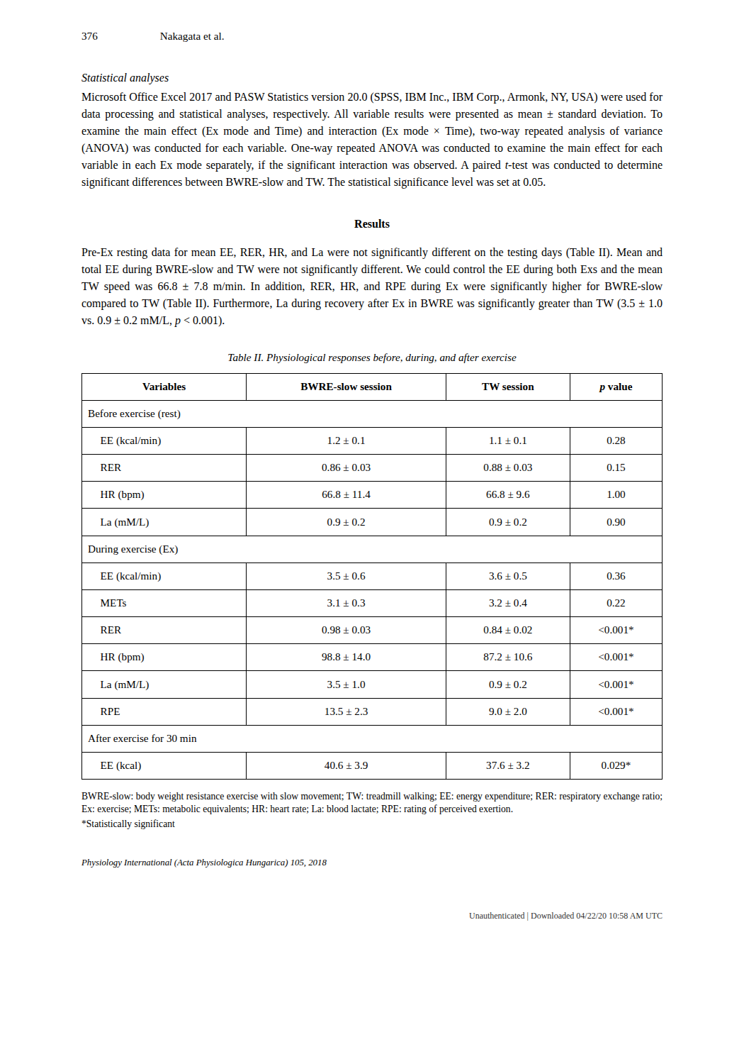376 Nakagata et al.
Statistical analyses
Microsoft Office Excel 2017 and PASW Statistics version 20.0 (SPSS, IBM Inc., IBM Corp., Armonk, NY, USA) were used for data processing and statistical analyses, respectively. All variable results were presented as mean ± standard deviation. To examine the main effect (Ex mode and Time) and interaction (Ex mode × Time), two-way repeated analysis of variance (ANOVA) was conducted for each variable. One-way repeated ANOVA was conducted to examine the main effect for each variable in each Ex mode separately, if the significant interaction was observed. A paired t-test was conducted to determine significant differences between BWRE-slow and TW. The statistical significance level was set at 0.05.
Results
Pre-Ex resting data for mean EE, RER, HR, and La were not significantly different on the testing days (Table II). Mean and total EE during BWRE-slow and TW were not significantly different. We could control the EE during both Exs and the mean TW speed was 66.8 ± 7.8 m/min. In addition, RER, HR, and RPE during Ex were significantly higher for BWRE-slow compared to TW (Table II). Furthermore, La during recovery after Ex in BWRE was significantly greater than TW (3.5 ± 1.0 vs. 0.9 ± 0.2 mM/L, p < 0.001).
Table II. Physiological responses before, during, and after exercise
| Variables | BWRE-slow session | TW session | p value |
| --- | --- | --- | --- |
| Before exercise (rest) |
| EE (kcal/min) | 1.2 ± 0.1 | 1.1 ± 0.1 | 0.28 |
| RER | 0.86 ± 0.03 | 0.88 ± 0.03 | 0.15 |
| HR (bpm) | 66.8 ± 11.4 | 66.8 ± 9.6 | 1.00 |
| La (mM/L) | 0.9 ± 0.2 | 0.9 ± 0.2 | 0.90 |
| During exercise (Ex) |
| EE (kcal/min) | 3.5 ± 0.6 | 3.6 ± 0.5 | 0.36 |
| METs | 3.1 ± 0.3 | 3.2 ± 0.4 | 0.22 |
| RER | 0.98 ± 0.03 | 0.84 ± 0.02 | <0.001* |
| HR (bpm) | 98.8 ± 14.0 | 87.2 ± 10.6 | <0.001* |
| La (mM/L) | 3.5 ± 1.0 | 0.9 ± 0.2 | <0.001* |
| RPE | 13.5 ± 2.3 | 9.0 ± 2.0 | <0.001* |
| After exercise for 30 min |
| EE (kcal) | 40.6 ± 3.9 | 37.6 ± 3.2 | 0.029* |
BWRE-slow: body weight resistance exercise with slow movement; TW: treadmill walking; EE: energy expenditure; RER: respiratory exchange ratio; Ex: exercise; METs: metabolic equivalents; HR: heart rate; La: blood lactate; RPE: rating of perceived exertion. *Statistically significant
Physiology International (Acta Physiologica Hungarica) 105, 2018
Unauthenticated | Downloaded 04/22/20 10:58 AM UTC